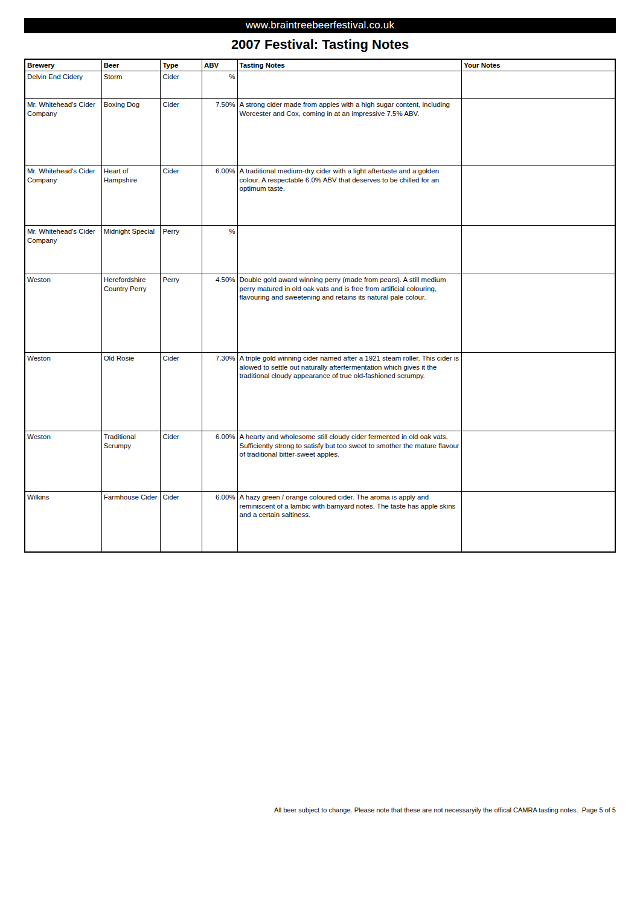www.braintreebeerfestival.co.uk
2007 Festival: Tasting Notes
| Brewery | Beer | Type | ABV | Tasting Notes | Your Notes |
| --- | --- | --- | --- | --- | --- |
| Delvin End Cidery | Storm | Cider | % | | |
| Mr. Whitehead's Cider Company | Boxing Dog | Cider | 7.50% | A strong cider made from apples with a high sugar content, including Worcester and Cox, coming in at an impressive 7.5% ABV. | |
| Mr. Whitehead's Cider Company | Heart of Hampshire | Cider | 6.00% | A traditional medium-dry cider with a light aftertaste and a golden colour. A respectable 6.0% ABV that deserves to be chilled for an optimum taste. | |
| Mr. Whitehead's Cider Company | Midnight Special | Perry | % | | |
| Weston | Herefordshire Country Perry | Perry | 4.50% | Double gold award winning perry (made from pears). A still medium perry matured in old oak vats and is free from artificial colouring, flavouring and sweetening and retains its natural pale colour. | |
| Weston | Old Rosie | Cider | 7.30% | A triple gold winning cider named after a 1921 steam roller. This cider is alowed to settle out naturally afterfermentation which gives it the traditional cloudy appearance of true old-fashioned scrumpy. | |
| Weston | Traditional Scrumpy | Cider | 6.00% | A hearty and wholesome still cloudy cider fermented in old oak vats. Sufficiently strong to satisfy but too sweet to smother the mature flavour of traditional bitter-sweet apples. | |
| Wilkins | Farmhouse Cider | Cider | 6.00% | A hazy green / orange coloured cider. The aroma is apply and reminiscent of a lambic with barnyard notes. The taste has apple skins and a certain saltiness. | |
All beer subject to change. Please note that these are not necessaryily the offical CAMRA tasting notes. Page 5 of 5